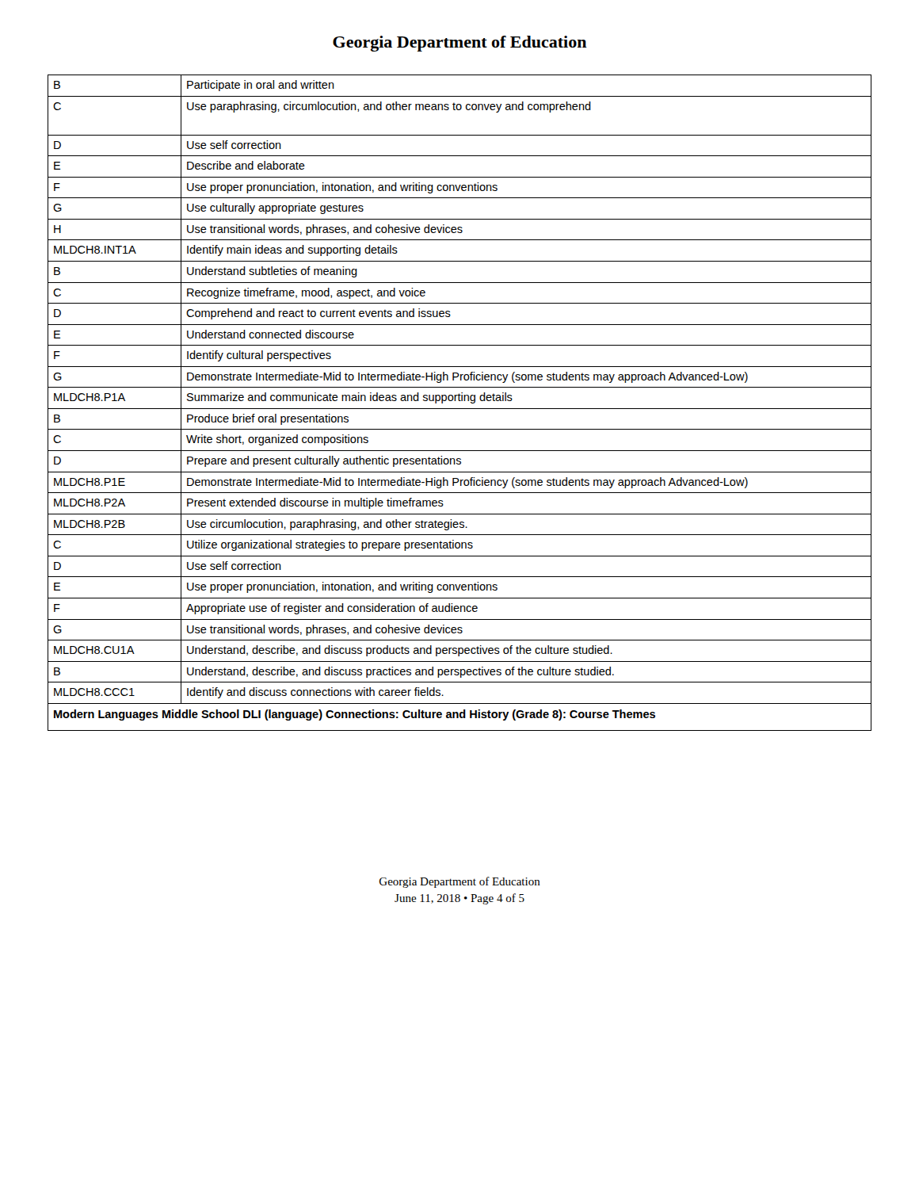Georgia Department of Education
| B | Participate in oral and written |
| C | Use paraphrasing, circumlocution, and other means to convey and comprehend |
| D | Use self correction |
| E | Describe and elaborate |
| F | Use proper pronunciation, intonation, and writing conventions |
| G | Use culturally appropriate gestures |
| H | Use transitional words, phrases, and cohesive devices |
| MLDCH8.INT1A | Identify main ideas and supporting details |
| B | Understand subtleties of meaning |
| C | Recognize timeframe, mood, aspect, and voice |
| D | Comprehend and react to current events and issues |
| E | Understand connected discourse |
| F | Identify cultural perspectives |
| G | Demonstrate Intermediate-Mid to Intermediate-High Proficiency (some students may approach Advanced-Low) |
| MLDCH8.P1A | Summarize and communicate main ideas and supporting details |
| B | Produce brief oral presentations |
| C | Write short, organized compositions |
| D | Prepare and present culturally authentic presentations |
| MLDCH8.P1E | Demonstrate Intermediate-Mid to Intermediate-High Proficiency (some students may approach Advanced-Low) |
| MLDCH8.P2A | Present extended discourse in multiple timeframes |
| MLDCH8.P2B | Use circumlocution, paraphrasing, and other strategies. |
| C | Utilize organizational strategies to prepare presentations |
| D | Use self correction |
| E | Use proper pronunciation, intonation, and writing conventions |
| F | Appropriate use of register and consideration of audience |
| G | Use transitional words, phrases, and cohesive devices |
| MLDCH8.CU1A | Understand, describe, and discuss products and perspectives of the culture studied. |
| B | Understand, describe, and discuss practices and perspectives of the culture studied. |
| MLDCH8.CCC1 | Identify and discuss connections with career fields. |
| Modern Languages Middle School DLI (language) Connections: Culture and History (Grade 8): Course Themes |
Georgia Department of Education
June 11, 2018 • Page 4 of 5